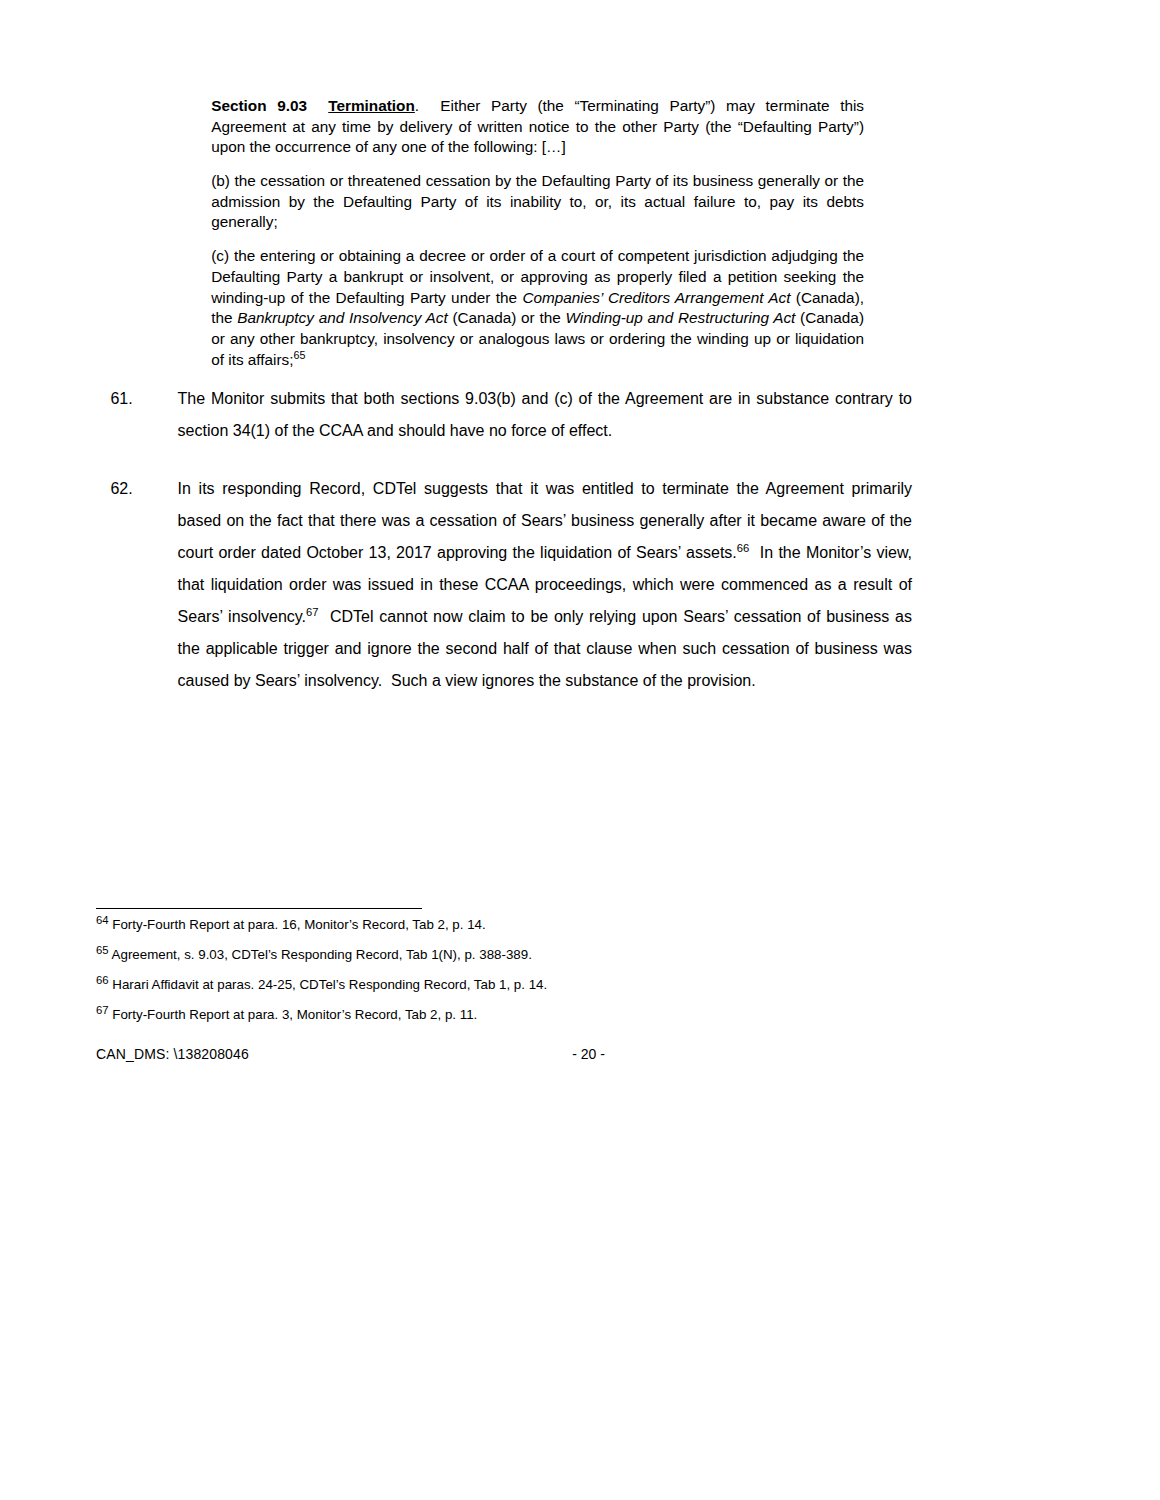Section 9.03 Termination. Either Party (the “Terminating Party”) may terminate this Agreement at any time by delivery of written notice to the other Party (the “Defaulting Party”) upon the occurrence of any one of the following: […]
(b) the cessation or threatened cessation by the Defaulting Party of its business generally or the admission by the Defaulting Party of its inability to, or, its actual failure to, pay its debts generally;
(c) the entering or obtaining a decree or order of a court of competent jurisdiction adjudging the Defaulting Party a bankrupt or insolvent, or approving as properly filed a petition seeking the winding-up of the Defaulting Party under the Companies’ Creditors Arrangement Act (Canada), the Bankruptcy and Insolvency Act (Canada) or the Winding-up and Restructuring Act (Canada) or any other bankruptcy, insolvency or analogous laws or ordering the winding up or liquidation of its affairs;65
61.
The Monitor submits that both sections 9.03(b) and (c) of the Agreement are in substance contrary to section 34(1) of the CCAA and should have no force of effect.
62.
In its responding Record, CDTel suggests that it was entitled to terminate the Agreement primarily based on the fact that there was a cessation of Sears’ business generally after it became aware of the court order dated October 13, 2017 approving the liquidation of Sears’ assets.66 In the Monitor’s view, that liquidation order was issued in these CCAA proceedings, which were commenced as a result of Sears’ insolvency.67 CDTel cannot now claim to be only relying upon Sears’ cessation of business as the applicable trigger and ignore the second half of that clause when such cessation of business was caused by Sears’ insolvency. Such a view ignores the substance of the provision.
64 Forty-Fourth Report at para. 16, Monitor’s Record, Tab 2, p. 14.
65 Agreement, s. 9.03, CDTel’s Responding Record, Tab 1(N), p. 388-389.
66 Harari Affidavit at paras. 24-25, CDTel’s Responding Record, Tab 1, p. 14.
67 Forty-Fourth Report at para. 3, Monitor’s Record, Tab 2, p. 11.
CAN_DMS: \138208046 - 20 -